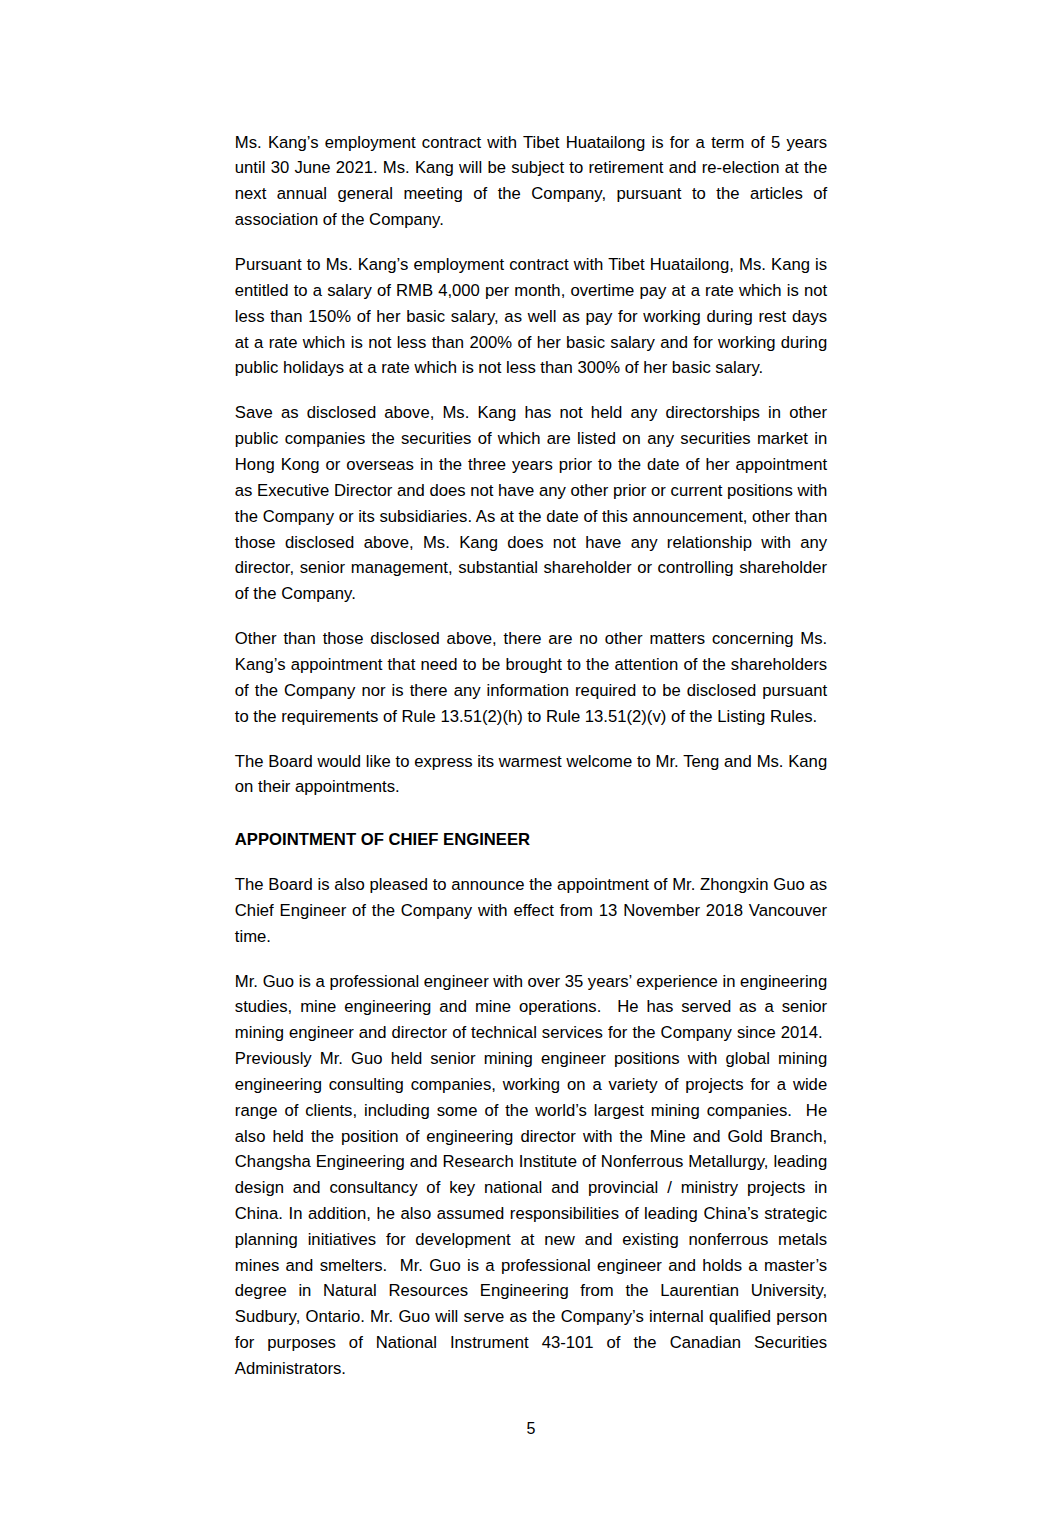Ms. Kang’s employment contract with Tibet Huatailong is for a term of 5 years until 30 June 2021. Ms. Kang will be subject to retirement and re-election at the next annual general meeting of the Company, pursuant to the articles of association of the Company.
Pursuant to Ms. Kang’s employment contract with Tibet Huatailong, Ms. Kang is entitled to a salary of RMB 4,000 per month, overtime pay at a rate which is not less than 150% of her basic salary, as well as pay for working during rest days at a rate which is not less than 200% of her basic salary and for working during public holidays at a rate which is not less than 300% of her basic salary.
Save as disclosed above, Ms. Kang has not held any directorships in other public companies the securities of which are listed on any securities market in Hong Kong or overseas in the three years prior to the date of her appointment as Executive Director and does not have any other prior or current positions with the Company or its subsidiaries. As at the date of this announcement, other than those disclosed above, Ms. Kang does not have any relationship with any director, senior management, substantial shareholder or controlling shareholder of the Company.
Other than those disclosed above, there are no other matters concerning Ms. Kang’s appointment that need to be brought to the attention of the shareholders of the Company nor is there any information required to be disclosed pursuant to the requirements of Rule 13.51(2)(h) to Rule 13.51(2)(v) of the Listing Rules.
The Board would like to express its warmest welcome to Mr. Teng and Ms. Kang on their appointments.
APPOINTMENT OF CHIEF ENGINEER
The Board is also pleased to announce the appointment of Mr. Zhongxin Guo as Chief Engineer of the Company with effect from 13 November 2018 Vancouver time.
Mr. Guo is a professional engineer with over 35 years’ experience in engineering studies, mine engineering and mine operations. He has served as a senior mining engineer and director of technical services for the Company since 2014. Previously Mr. Guo held senior mining engineer positions with global mining engineering consulting companies, working on a variety of projects for a wide range of clients, including some of the world’s largest mining companies. He also held the position of engineering director with the Mine and Gold Branch, Changsha Engineering and Research Institute of Nonferrous Metallurgy, leading design and consultancy of key national and provincial / ministry projects in China. In addition, he also assumed responsibilities of leading China’s strategic planning initiatives for development at new and existing nonferrous metals mines and smelters. Mr. Guo is a professional engineer and holds a master’s degree in Natural Resources Engineering from the Laurentian University, Sudbury, Ontario. Mr. Guo will serve as the Company’s internal qualified person for purposes of National Instrument 43-101 of the Canadian Securities Administrators.
5